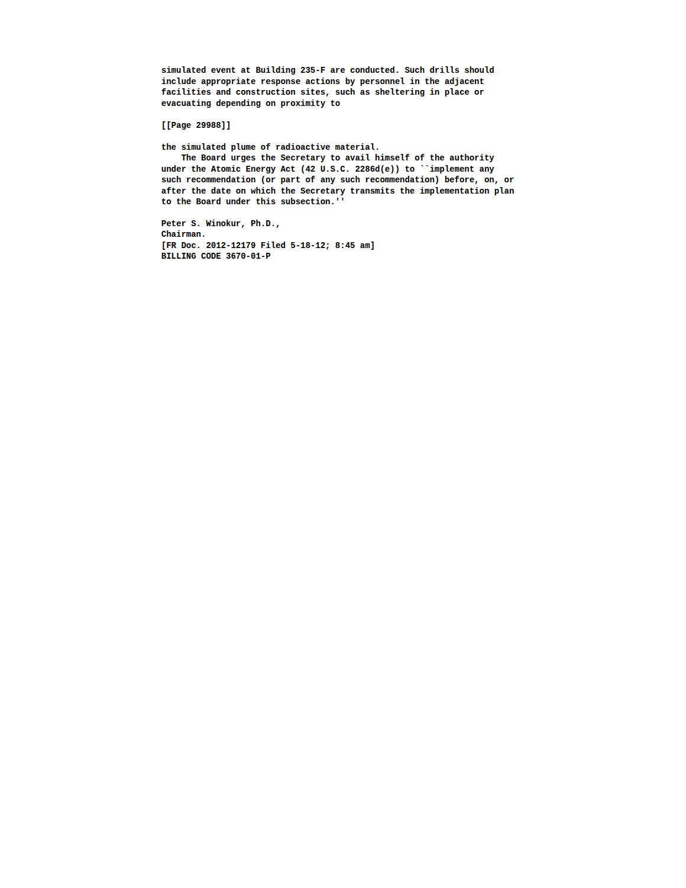simulated event at Building 235-F are conducted. Such drills should
include appropriate response actions by personnel in the adjacent
facilities and construction sites, such as sheltering in place or
evacuating depending on proximity to

[[Page 29988]]

the simulated plume of radioactive material.
    The Board urges the Secretary to avail himself of the authority
under the Atomic Energy Act (42 U.S.C. 2286d(e)) to ``implement any
such recommendation (or part of any such recommendation) before, on, or
after the date on which the Secretary transmits the implementation plan
to the Board under this subsection.''

Peter S. Winokur, Ph.D.,
Chairman.
[FR Doc. 2012-12179 Filed 5-18-12; 8:45 am]
BILLING CODE 3670-01-P